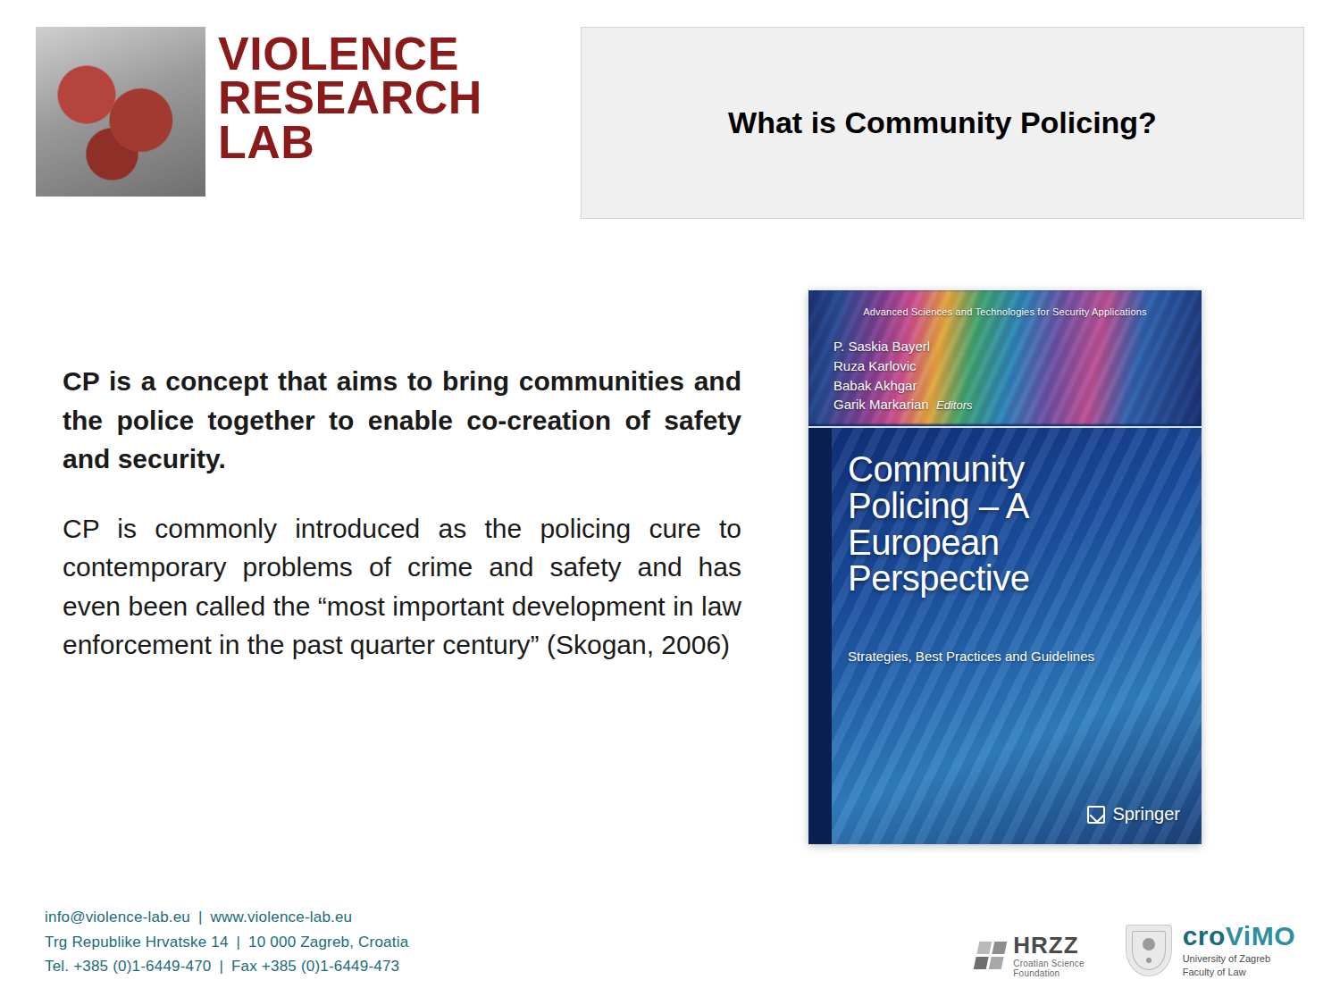VIOLENCE RESEARCH LAB
What is Community Policing?
CP is a concept that aims to bring communities and the police together to enable co-creation of safety and security.
CP is commonly introduced as the policing cure to contemporary problems of crime and safety and has even been called the “most important development in law enforcement in the past quarter century” (Skogan, 2006)
Advanced Sciences and Technologies for Security Applications
P. Saskia Bayerl
Ruza Karlovic
Babak Akhgar
Garik Markarian Editors
Community
Policing – A
European
Perspective
Strategies, Best Practices and Guidelines
Springer
info@violence-lab.eu | www.violence-lab.eu
Trg Republike Hrvatske 14 | 10 000 Zagreb, Croatia
Tel. +385 (0)1-6449-470 | Fax +385 (0)1-6449-473
HRZZ
Croatian Science
Foundation
croViMO
University of Zagreb
Faculty of Law